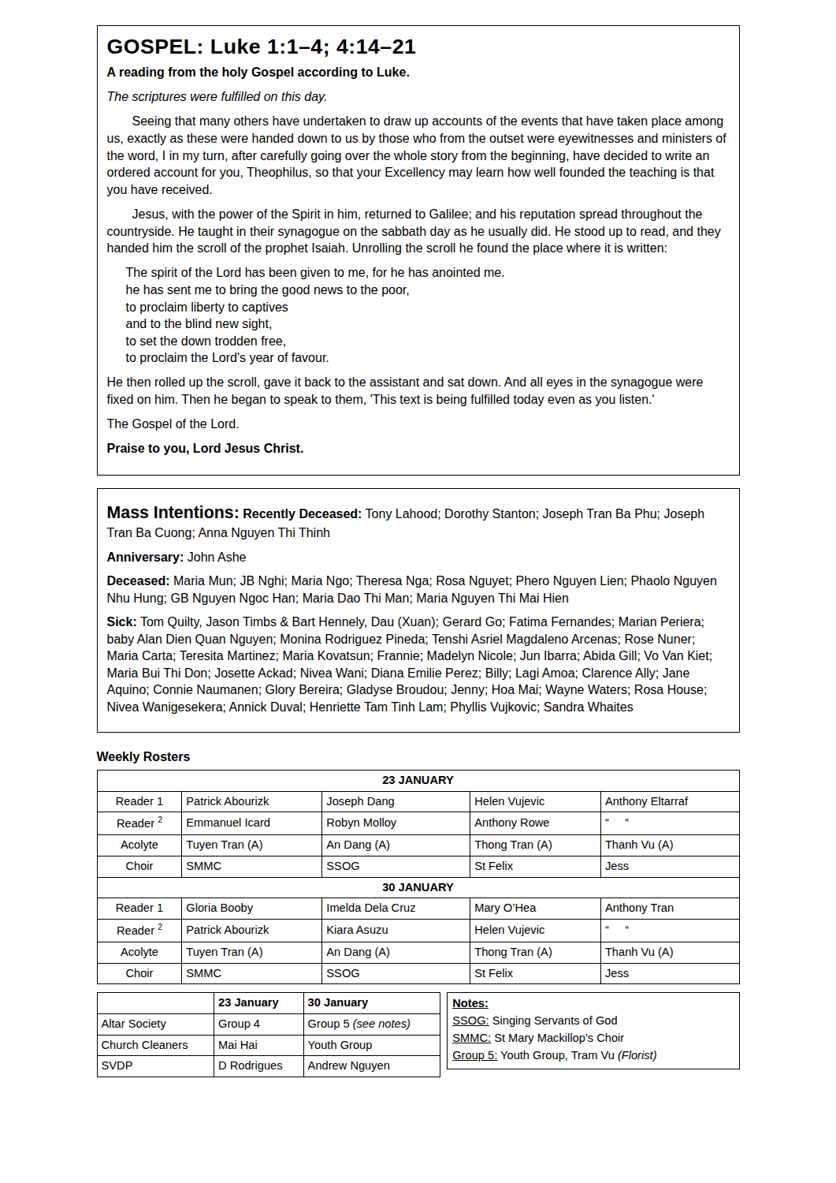GOSPEL: Luke 1:1–4; 4:14–21
A reading from the holy Gospel according to Luke.
The scriptures were fulfilled on this day.
Seeing that many others have undertaken to draw up accounts of the events that have taken place among us, exactly as these were handed down to us by those who from the outset were eyewitnesses and ministers of the word, I in my turn, after carefully going over the whole story from the beginning, have decided to write an ordered account for you, Theophilus, so that your Excellency may learn how well founded the teaching is that you have received.
Jesus, with the power of the Spirit in him, returned to Galilee; and his reputation spread throughout the countryside. He taught in their synagogue on the sabbath day as he usually did. He stood up to read, and they handed him the scroll of the prophet Isaiah. Unrolling the scroll he found the place where it is written:
The spirit of the Lord has been given to me, for he has anointed me.
he has sent me to bring the good news to the poor,
to proclaim liberty to captives
and to the blind new sight,
to set the down trodden free,
to proclaim the Lord's year of favour.
He then rolled up the scroll, gave it back to the assistant and sat down. And all eyes in the synagogue were fixed on him. Then he began to speak to them, 'This text is being fulfilled today even as you listen.'
The Gospel of the Lord.
Praise to you, Lord Jesus Christ.
Mass Intentions:
Recently Deceased: Tony Lahood; Dorothy Stanton; Joseph Tran Ba Phu; Joseph Tran Ba Cuong; Anna Nguyen Thi Thinh
Anniversary: John Ashe
Deceased: Maria Mun; JB Nghi; Maria Ngo; Theresa Nga; Rosa Nguyet; Phero Nguyen Lien; Phaolo Nguyen Nhu Hung; GB Nguyen Ngoc Han; Maria Dao Thi Man; Maria Nguyen Thi Mai Hien
Sick: Tom Quilty, Jason Timbs & Bart Hennely, Dau (Xuan); Gerard Go; Fatima Fernandes; Marian Periera; baby Alan Dien Quan Nguyen; Monina Rodriguez Pineda; Tenshi Asriel Magdaleno Arcenas; Rose Nuner; Maria Carta; Teresita Martinez; Maria Kovatsun; Frannie; Madelyn Nicole; Jun Ibarra; Abida Gill; Vo Van Kiet; Maria Bui Thi Don; Josette Ackad; Nivea Wani; Diana Emilie Perez; Billy; Lagi Amoa; Clarence Ally; Jane Aquino; Connie Naumanen; Glory Bereira; Gladyse Broudou; Jenny; Hoa Mai; Wayne Waters; Rosa House; Nivea Wanigesekera; Annick Duval; Henriette Tam Tinh Lam; Phyllis Vujkovic; Sandra Whaites
Weekly Rosters
| 23 JANUARY |
| --- |
| Reader 1 | Patrick Abourizk | Joseph Dang | Helen Vujevic | Anthony Eltarraf |
| Reader 2 | Emmanuel Icard | Robyn Molloy | Anthony Rowe | “ “ |
| Acolyte | Tuyen Tran (A) | An Dang (A) | Thong Tran (A) | Thanh Vu (A) |
| Choir | SMMC | SSOG | St Felix | Jess |
| 30 JANUARY |
| Reader 1 | Gloria Booby | Imelda Dela Cruz | Mary O’Hea | Anthony Tran |
| Reader 2 | Patrick Abourizk | Kiara Asuzu | Helen Vujevic | “ “ |
| Acolyte | Tuyen Tran (A) | An Dang (A) | Thong Tran (A) | Thanh Vu (A) |
| Choir | SMMC | SSOG | St Felix | Jess |
| | 23 January | 30 January |
| Altar Society | Group 4 | Group 5 (see notes) |
| Church Cleaners | Mai Hai | Youth Group |
| SVDP | D Rodrigues | Andrew Nguyen |
Notes:
SSOG: Singing Servants of God
SMMC: St Mary Mackillop’s Choir
Group 5: Youth Group, Tram Vu (Florist)